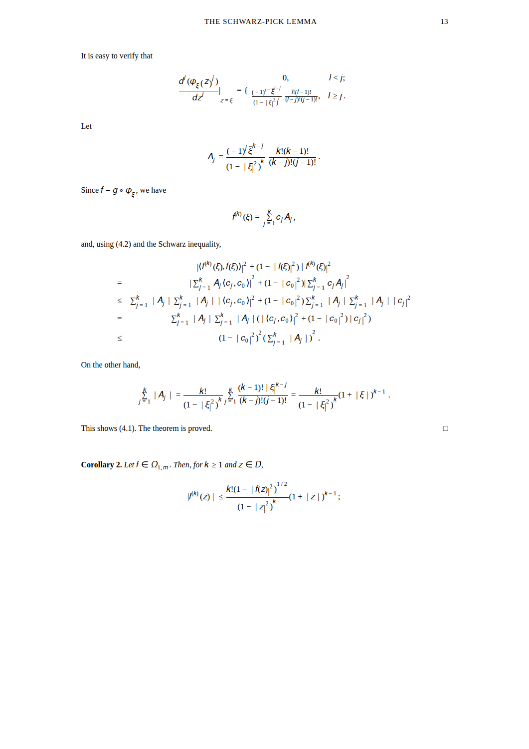THE SCHWARZ-PICK LEMMA 13
It is easy to verify that
dl ( φξ ( z )j ) dzl | z=ξ = { 0, l<j; (−1)j¯ξ¯l−j (1−|ξ|2)l l!(l−1)! (l−j)!(j−1)! , l≥j.
Let
Aj = (−1)jξ¯k−j (1−|ξ|2)k k!(k−1)! (k−j)!(j−1)! .
Since f=g∘φξ, we have
f(k) (ξ) = ∑ j=1 k cj Aj ,
and, using (4.2) and the Schwarz inequality,
| ⟨ f(k)(ξ) , f(ξ) ⟩ |2 + (1−|f(ξ)|2) |f(k)(ξ)|2 = | ∑j=1k Aj ⟨cj,c0⟩ | 2 + (1−|c0|2) | ∑j=1k cjAj | 2 ≤ ∑j=1k |Aj| ∑j=1k |Aj| |⟨cj,c0⟩|2 + (1−|c0|2) ∑j=1k |Aj| ∑j=1k |Aj| |cj|2 = ∑j=1k |Aj| ∑j=1k |Aj| ( |⟨cj,c0⟩|2 + (1−|c0|2) |cj|2 ) ≤ (1−|c0|2)2 ( ∑j=1k |Aj| ) 2 .
On the other hand,
∑j=1k |Aj| = k! (1−|ξ|2)k ∑j=1k (k−1)!|ξ|k−j (k−j)!(j−1)! = k! (1−|ξ|2)k (1+|ξ|)k−1 .
This shows (4.1). The theorem is proved. □
Corollary 2. Let f∈Ω1,m. Then, for k≥1 and z∈D,
|f(k)(z)| ≤ k!(1−|f(z)|2)1/2 (1−|z|2)k (1+|z|)k−1 ;